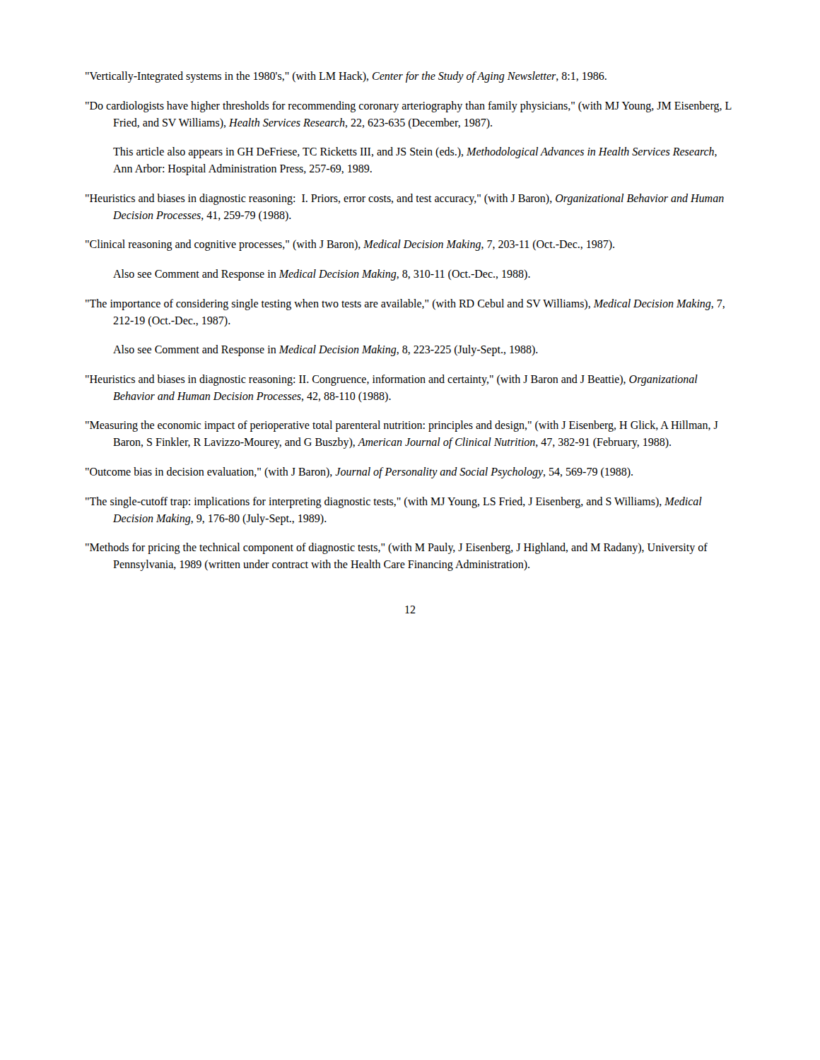"Vertically-Integrated systems in the 1980's," (with LM Hack), Center for the Study of Aging Newsletter, 8:1, 1986.
"Do cardiologists have higher thresholds for recommending coronary arteriography than family physicians," (with MJ Young, JM Eisenberg, L Fried, and SV Williams), Health Services Research, 22, 623-635 (December, 1987).
This article also appears in GH DeFriese, TC Ricketts III, and JS Stein (eds.), Methodological Advances in Health Services Research, Ann Arbor: Hospital Administration Press, 257-69, 1989.
"Heuristics and biases in diagnostic reasoning: I. Priors, error costs, and test accuracy," (with J Baron), Organizational Behavior and Human Decision Processes, 41, 259-79 (1988).
"Clinical reasoning and cognitive processes," (with J Baron), Medical Decision Making, 7, 203-11 (Oct.-Dec., 1987).
Also see Comment and Response in Medical Decision Making, 8, 310-11 (Oct.-Dec., 1988).
"The importance of considering single testing when two tests are available," (with RD Cebul and SV Williams), Medical Decision Making, 7, 212-19 (Oct.-Dec., 1987).
Also see Comment and Response in Medical Decision Making, 8, 223-225 (July-Sept., 1988).
"Heuristics and biases in diagnostic reasoning: II. Congruence, information and certainty," (with J Baron and J Beattie), Organizational Behavior and Human Decision Processes, 42, 88-110 (1988).
"Measuring the economic impact of perioperative total parenteral nutrition: principles and design," (with J Eisenberg, H Glick, A Hillman, J Baron, S Finkler, R Lavizzo-Mourey, and G Buszby), American Journal of Clinical Nutrition, 47, 382-91 (February, 1988).
"Outcome bias in decision evaluation," (with J Baron), Journal of Personality and Social Psychology, 54, 569-79 (1988).
"The single-cutoff trap: implications for interpreting diagnostic tests," (with MJ Young, LS Fried, J Eisenberg, and S Williams), Medical Decision Making, 9, 176-80 (July-Sept., 1989).
"Methods for pricing the technical component of diagnostic tests," (with M Pauly, J Eisenberg, J Highland, and M Radany), University of Pennsylvania, 1989 (written under contract with the Health Care Financing Administration).
12